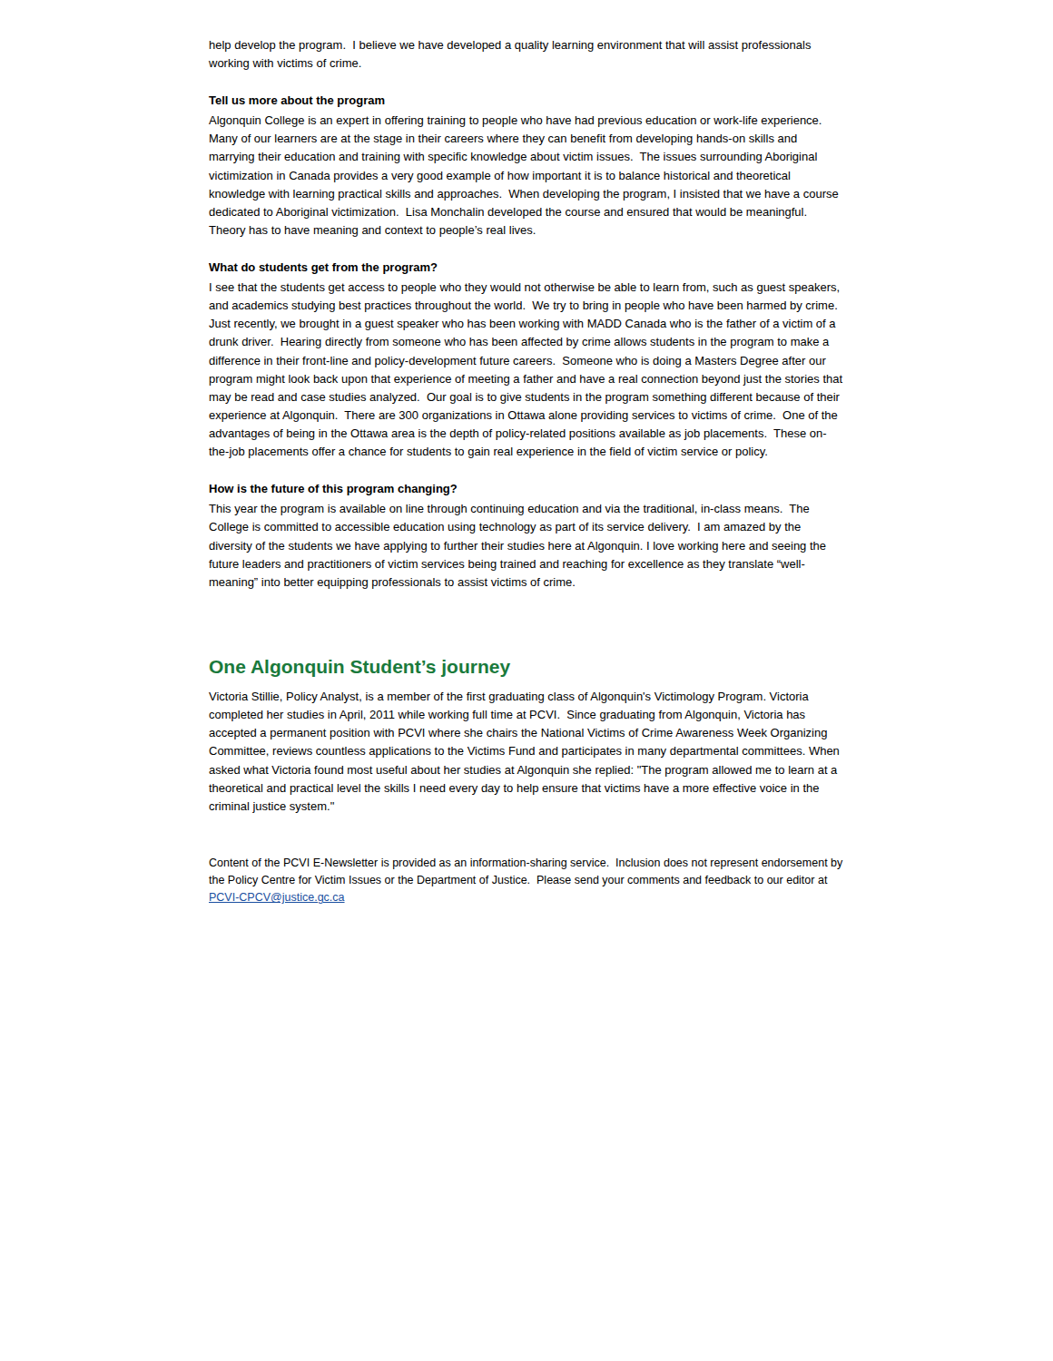help develop the program. I believe we have developed a quality learning environment that will assist professionals working with victims of crime.
Tell us more about the program
Algonquin College is an expert in offering training to people who have had previous education or work-life experience. Many of our learners are at the stage in their careers where they can benefit from developing hands-on skills and marrying their education and training with specific knowledge about victim issues. The issues surrounding Aboriginal victimization in Canada provides a very good example of how important it is to balance historical and theoretical knowledge with learning practical skills and approaches. When developing the program, I insisted that we have a course dedicated to Aboriginal victimization. Lisa Monchalin developed the course and ensured that would be meaningful. Theory has to have meaning and context to people’s real lives.
What do students get from the program?
I see that the students get access to people who they would not otherwise be able to learn from, such as guest speakers, and academics studying best practices throughout the world. We try to bring in people who have been harmed by crime. Just recently, we brought in a guest speaker who has been working with MADD Canada who is the father of a victim of a drunk driver. Hearing directly from someone who has been affected by crime allows students in the program to make a difference in their front-line and policy-development future careers. Someone who is doing a Masters Degree after our program might look back upon that experience of meeting a father and have a real connection beyond just the stories that may be read and case studies analyzed. Our goal is to give students in the program something different because of their experience at Algonquin. There are 300 organizations in Ottawa alone providing services to victims of crime. One of the advantages of being in the Ottawa area is the depth of policy-related positions available as job placements. These on-the-job placements offer a chance for students to gain real experience in the field of victim service or policy.
How is the future of this program changing?
This year the program is available on line through continuing education and via the traditional, in-class means. The College is committed to accessible education using technology as part of its service delivery. I am amazed by the diversity of the students we have applying to further their studies here at Algonquin. I love working here and seeing the future leaders and practitioners of victim services being trained and reaching for excellence as they translate “well-meaning” into better equipping professionals to assist victims of crime.
One Algonquin Student’s journey
Victoria Stillie, Policy Analyst, is a member of the first graduating class of Algonquin's Victimology Program. Victoria completed her studies in April, 2011 while working full time at PCVI. Since graduating from Algonquin, Victoria has accepted a permanent position with PCVI where she chairs the National Victims of Crime Awareness Week Organizing Committee, reviews countless applications to the Victims Fund and participates in many departmental committees. When asked what Victoria found most useful about her studies at Algonquin she replied: "The program allowed me to learn at a theoretical and practical level the skills I need every day to help ensure that victims have a more effective voice in the criminal justice system."
Content of the PCVI E-Newsletter is provided as an information-sharing service. Inclusion does not represent endorsement by the Policy Centre for Victim Issues or the Department of Justice. Please send your comments and feedback to our editor at PCVI-CPCV@justice.gc.ca